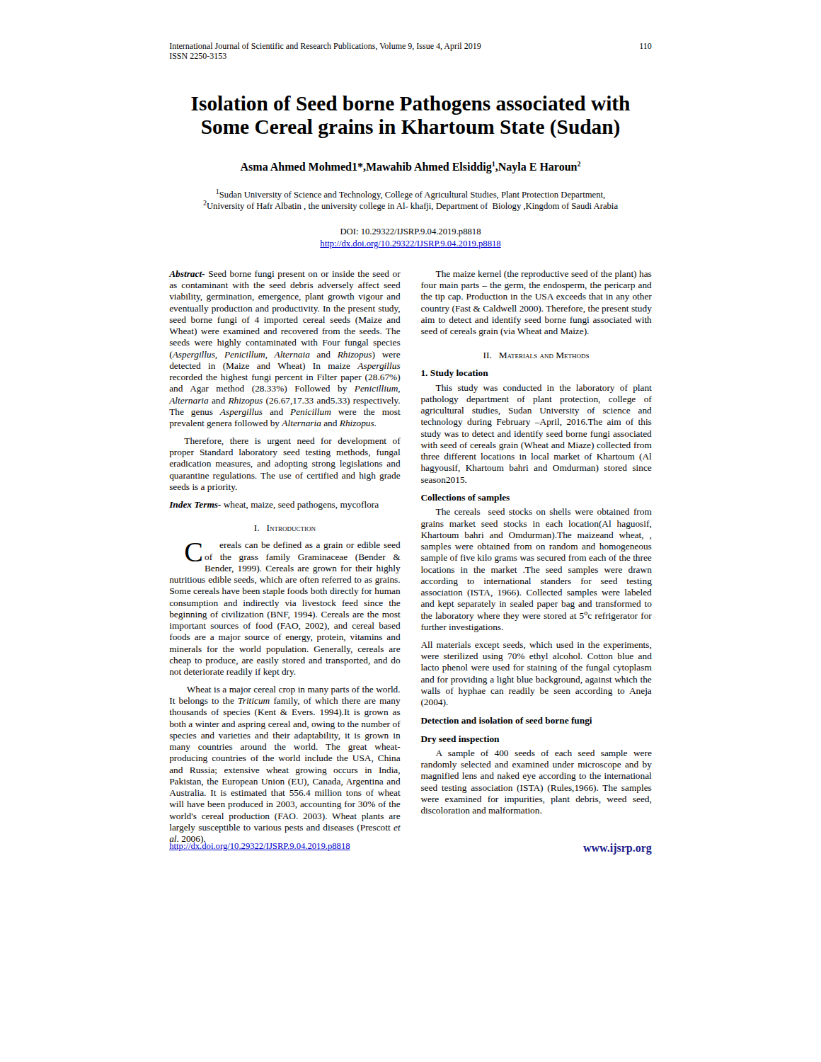International Journal of Scientific and Research Publications, Volume 9, Issue 4, April 2019
ISSN 2250-3153
110
Isolation of Seed borne Pathogens associated with Some Cereal grains in Khartoum State (Sudan)
Asma Ahmed Mohmed1*,Mawahib Ahmed Elsiddig1,Nayla E Haroun2
1Sudan University of Science and Technology, College of Agricultural Studies, Plant Protection Department,
2University of Hafr Albatin , the university college in Al- khafji, Department of Biology ,Kingdom of Saudi Arabia
DOI: 10.29322/IJSRP.9.04.2019.p8818
http://dx.doi.org/10.29322/IJSRP.9.04.2019.p8818
Abstract- Seed borne fungi present on or inside the seed or as contaminant with the seed debris adversely affect seed viability, germination, emergence, plant growth vigour and eventually production and productivity. In the present study, seed borne fungi of 4 imported cereal seeds (Maize and Wheat) were examined and recovered from the seeds. The seeds were highly contaminated with Four fungal species (Aspergillus, Penicillum, Alternaia and Rhizopus) were detected in (Maize and Wheat) In maize Aspergillus recorded the highest fungi percent in Filter paper (28.67%) and Agar method (28.33%) Followed by Penicillium, Alternaria and Rhizopus (26.67,17.33 and5.33) respectively. The genus Aspergillus and Penicillum were the most prevalent genera followed by Alternaria and Rhizopus.
Therefore, there is urgent need for development of proper Standard laboratory seed testing methods, fungal eradication measures, and adopting strong legislations and quarantine regulations. The use of certified and high grade seeds is a priority.
Index Terms- wheat, maize, seed pathogens, mycoflora
I. Introduction
Cereals can be defined as a grain or edible seed of the grass family Graminaceae (Bender & Bender, 1999). Cereals are grown for their highly nutritious edible seeds, which are often referred to as grains. Some cereals have been staple foods both directly for human consumption and indirectly via livestock feed since the beginning of civilization (BNF, 1994). Cereals are the most important sources of food (FAO, 2002), and cereal based foods are a major source of energy, protein, vitamins and minerals for the world population. Generally, cereals are cheap to produce, are easily stored and transported, and do not deteriorate readily if kept dry.
Wheat is a major cereal crop in many parts of the world. It belongs to the Triticum family, of which there are many thousands of species (Kent & Evers. 1994).It is grown as both a winter and aspring cereal and, owing to the number of species and varieties and their adaptability, it is grown in many countries around the world. The great wheat-producing countries of the world include the USA, China and Russia; extensive wheat growing occurs in India, Pakistan, the European Union (EU), Canada, Argentina and Australia. It is estimated that 556.4 million tons of wheat will have been produced in 2003, accounting for 30% of the world's cereal production (FAO. 2003). Wheat plants are largely susceptible to various pests and diseases (Prescott et al. 2006).
The maize kernel (the reproductive seed of the plant) has four main parts – the germ, the endosperm, the pericarp and the tip cap. Production in the USA exceeds that in any other country (Fast & Caldwell 2000). Therefore, the present study aim to detect and identify seed borne fungi associated with seed of cereals grain (via Wheat and Maize).
II. Materials and Methods
1. Study location
This study was conducted in the laboratory of plant pathology department of plant protection, college of agricultural studies, Sudan University of science and technology during February –April, 2016.The aim of this study was to detect and identify seed borne fungi associated with seed of cereals grain (Wheat and Miaze) collected from three different locations in local market of Khartoum (Al hagyousif, Khartoum bahri and Omdurman) stored since season2015.
Collections of samples
The cereals seed stocks on shells were obtained from grains market seed stocks in each location(Al haguosif, Khartoum bahri and Omdurman).The maizeand wheat, , samples were obtained from on random and homogeneous sample of five kilo grams was secured from each of the three locations in the market .The seed samples were drawn according to international standers for seed testing association (ISTA, 1966). Collected samples were labeled and kept separately in sealed paper bag and transformed to the laboratory where they were stored at 5oc refrigerator for further investigations.
All materials except seeds, which used in the experiments, were sterilized using 70% ethyl alcohol. Cotton blue and lacto phenol were used for staining of the fungal cytoplasm and for providing a light blue background, against which the walls of hyphae can readily be seen according to Aneja (2004).
Detection and isolation of seed borne fungi
Dry seed inspection
A sample of 400 seeds of each seed sample were randomly selected and examined under microscope and by magnified lens and naked eye according to the international seed testing association (ISTA) (Rules,1966). The samples were examined for impurities, plant debris, weed seed, discoloration and malformation.
www.ijsrp.org http://dx.doi.org/10.29322/IJSRP.9.04.2019.p8818